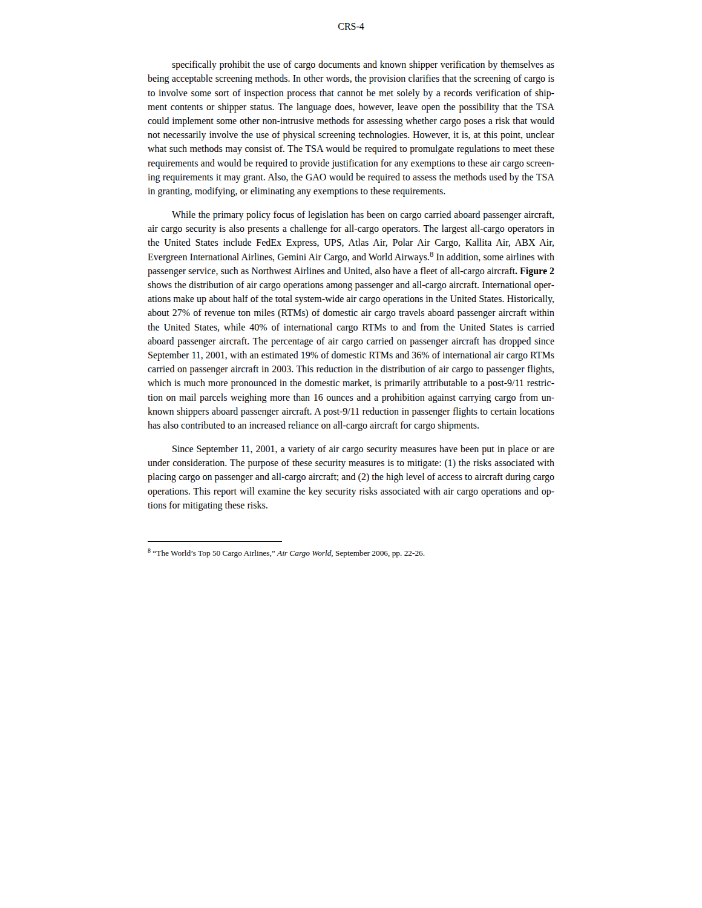CRS-4
specifically prohibit the use of cargo documents and known shipper verification by themselves as being acceptable screening methods. In other words, the provision clarifies that the screening of cargo is to involve some sort of inspection process that cannot be met solely by a records verification of shipment contents or shipper status. The language does, however, leave open the possibility that the TSA could implement some other non-intrusive methods for assessing whether cargo poses a risk that would not necessarily involve the use of physical screening technologies. However, it is, at this point, unclear what such methods may consist of. The TSA would be required to promulgate regulations to meet these requirements and would be required to provide justification for any exemptions to these air cargo screening requirements it may grant. Also, the GAO would be required to assess the methods used by the TSA in granting, modifying, or eliminating any exemptions to these requirements.
While the primary policy focus of legislation has been on cargo carried aboard passenger aircraft, air cargo security is also presents a challenge for all-cargo operators. The largest all-cargo operators in the United States include FedEx Express, UPS, Atlas Air, Polar Air Cargo, Kallita Air, ABX Air, Evergreen International Airlines, Gemini Air Cargo, and World Airways.8 In addition, some airlines with passenger service, such as Northwest Airlines and United, also have a fleet of all-cargo aircraft. Figure 2 shows the distribution of air cargo operations among passenger and all-cargo aircraft. International operations make up about half of the total system-wide air cargo operations in the United States. Historically, about 27% of revenue ton miles (RTMs) of domestic air cargo travels aboard passenger aircraft within the United States, while 40% of international cargo RTMs to and from the United States is carried aboard passenger aircraft. The percentage of air cargo carried on passenger aircraft has dropped since September 11, 2001, with an estimated 19% of domestic RTMs and 36% of international air cargo RTMs carried on passenger aircraft in 2003. This reduction in the distribution of air cargo to passenger flights, which is much more pronounced in the domestic market, is primarily attributable to a post-9/11 restriction on mail parcels weighing more than 16 ounces and a prohibition against carrying cargo from unknown shippers aboard passenger aircraft. A post-9/11 reduction in passenger flights to certain locations has also contributed to an increased reliance on all-cargo aircraft for cargo shipments.
Since September 11, 2001, a variety of air cargo security measures have been put in place or are under consideration. The purpose of these security measures is to mitigate: (1) the risks associated with placing cargo on passenger and all-cargo aircraft; and (2) the high level of access to aircraft during cargo operations. This report will examine the key security risks associated with air cargo operations and options for mitigating these risks.
8 “The World’s Top 50 Cargo Airlines,” Air Cargo World, September 2006, pp. 22-26.